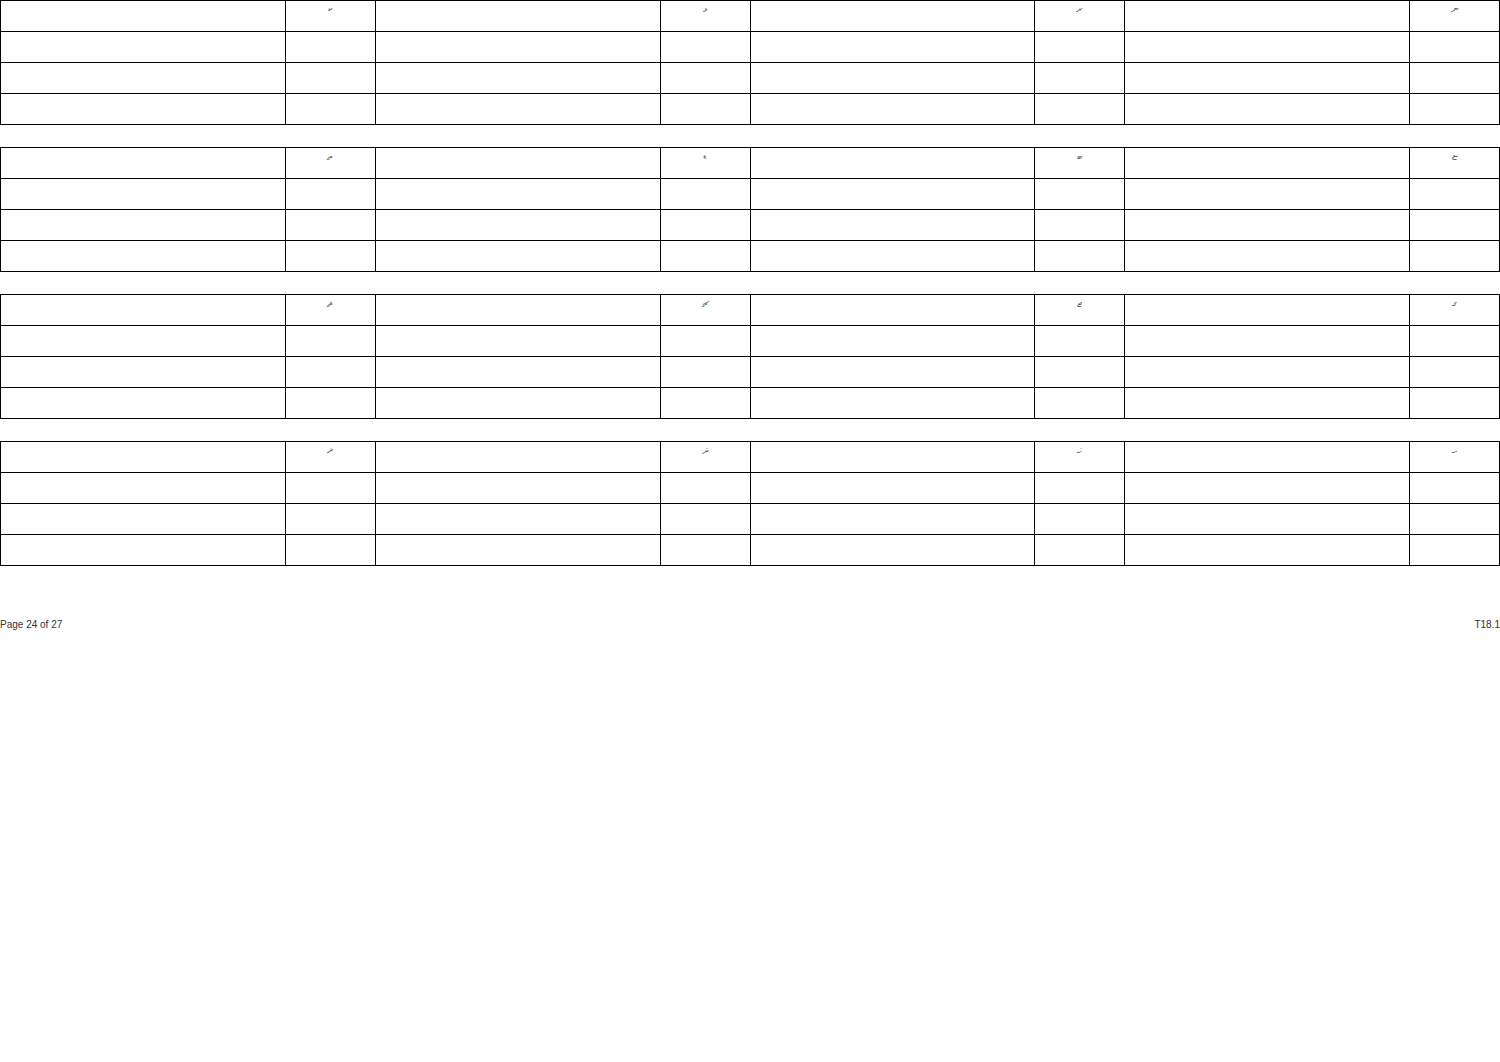| ނ | | ރ | | ޅ | | ކ | |
| ޏ | | ބ | | ޑ | | ތ | |
| ގ | | ޖ | | ޗ | | ޘ | |
| ޙ | | ޚ | | ޛ | | ޜ | |
Page 24 of 27 T18.1